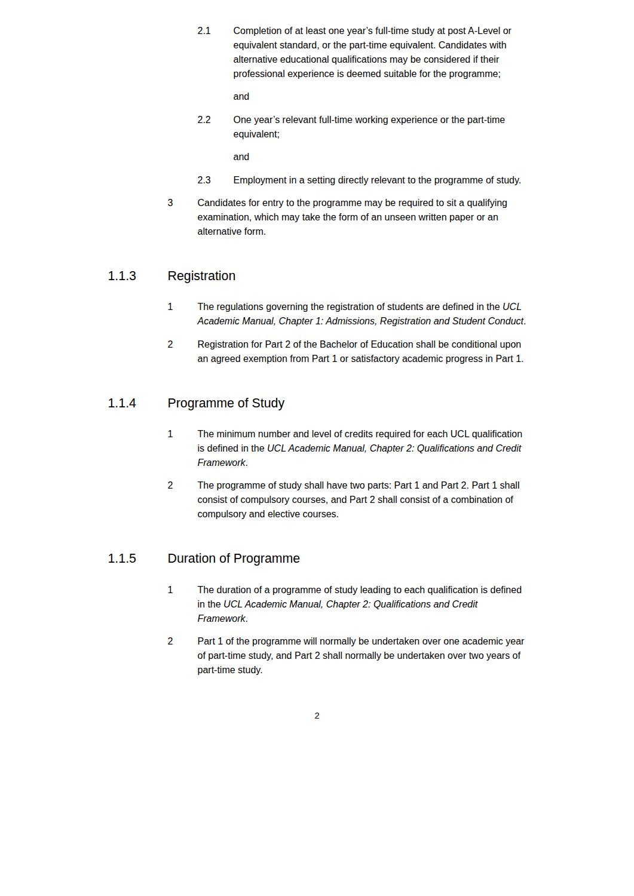2.1
Completion of at least one year’s full-time study at post A-Level or equivalent standard, or the part-time equivalent. Candidates with alternative educational qualifications may be considered if their professional experience is deemed suitable for the programme;
and
2.2
One year’s relevant full-time working experience or the part-time equivalent;
and
2.3
Employment in a setting directly relevant to the programme of study.
3
Candidates for entry to the programme may be required to sit a qualifying examination, which may take the form of an unseen written paper or an alternative form.
1.1.3 Registration
1
The regulations governing the registration of students are defined in the UCL Academic Manual, Chapter 1: Admissions, Registration and Student Conduct.
2
Registration for Part 2 of the Bachelor of Education shall be conditional upon an agreed exemption from Part 1 or satisfactory academic progress in Part 1.
1.1.4 Programme of Study
1
The minimum number and level of credits required for each UCL qualification is defined in the UCL Academic Manual, Chapter 2: Qualifications and Credit Framework.
2
The programme of study shall have two parts: Part 1 and Part 2. Part 1 shall consist of compulsory courses, and Part 2 shall consist of a combination of compulsory and elective courses.
1.1.5 Duration of Programme
1
The duration of a programme of study leading to each qualification is defined in the UCL Academic Manual, Chapter 2: Qualifications and Credit Framework.
2
Part 1 of the programme will normally be undertaken over one academic year of part-time study, and Part 2 shall normally be undertaken over two years of part-time study.
2